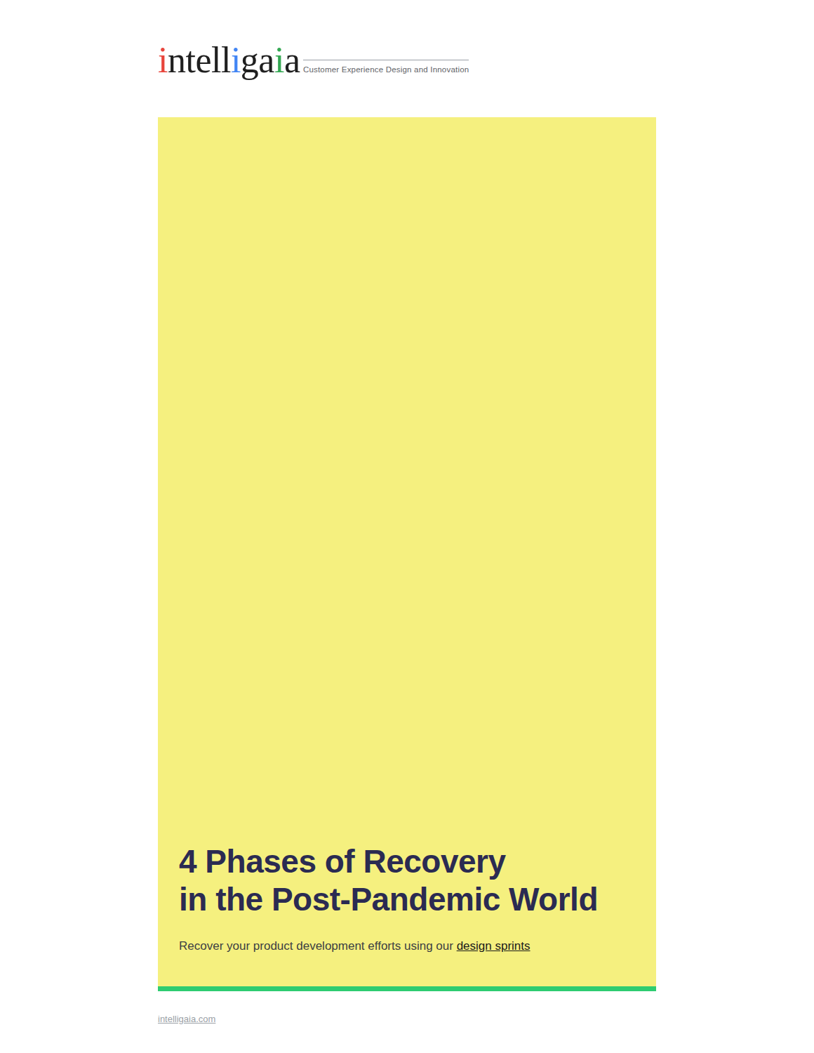intelligaia
Customer Experience Design and Innovation
4 Phases of Recovery
in the Post-Pandemic World
Recover your product development efforts using our design sprints
intelligaia.com